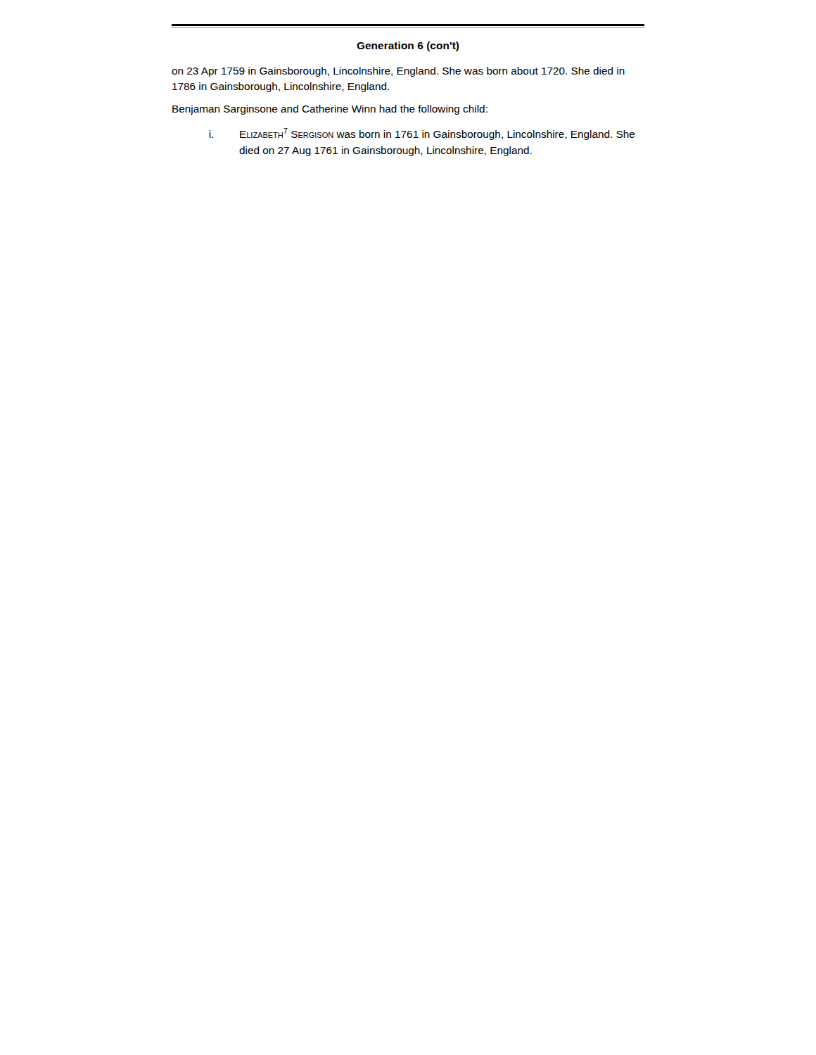Generation 6 (con't)
on 23 Apr 1759 in Gainsborough, Lincolnshire, England. She was born about 1720. She died in 1786 in Gainsborough, Lincolnshire, England.
Benjaman Sarginsone and Catherine Winn had the following child:
i.
Elizabeth7 Sergison was born in 1761 in Gainsborough, Lincolnshire, England. She died on 27 Aug 1761 in Gainsborough, Lincolnshire, England.